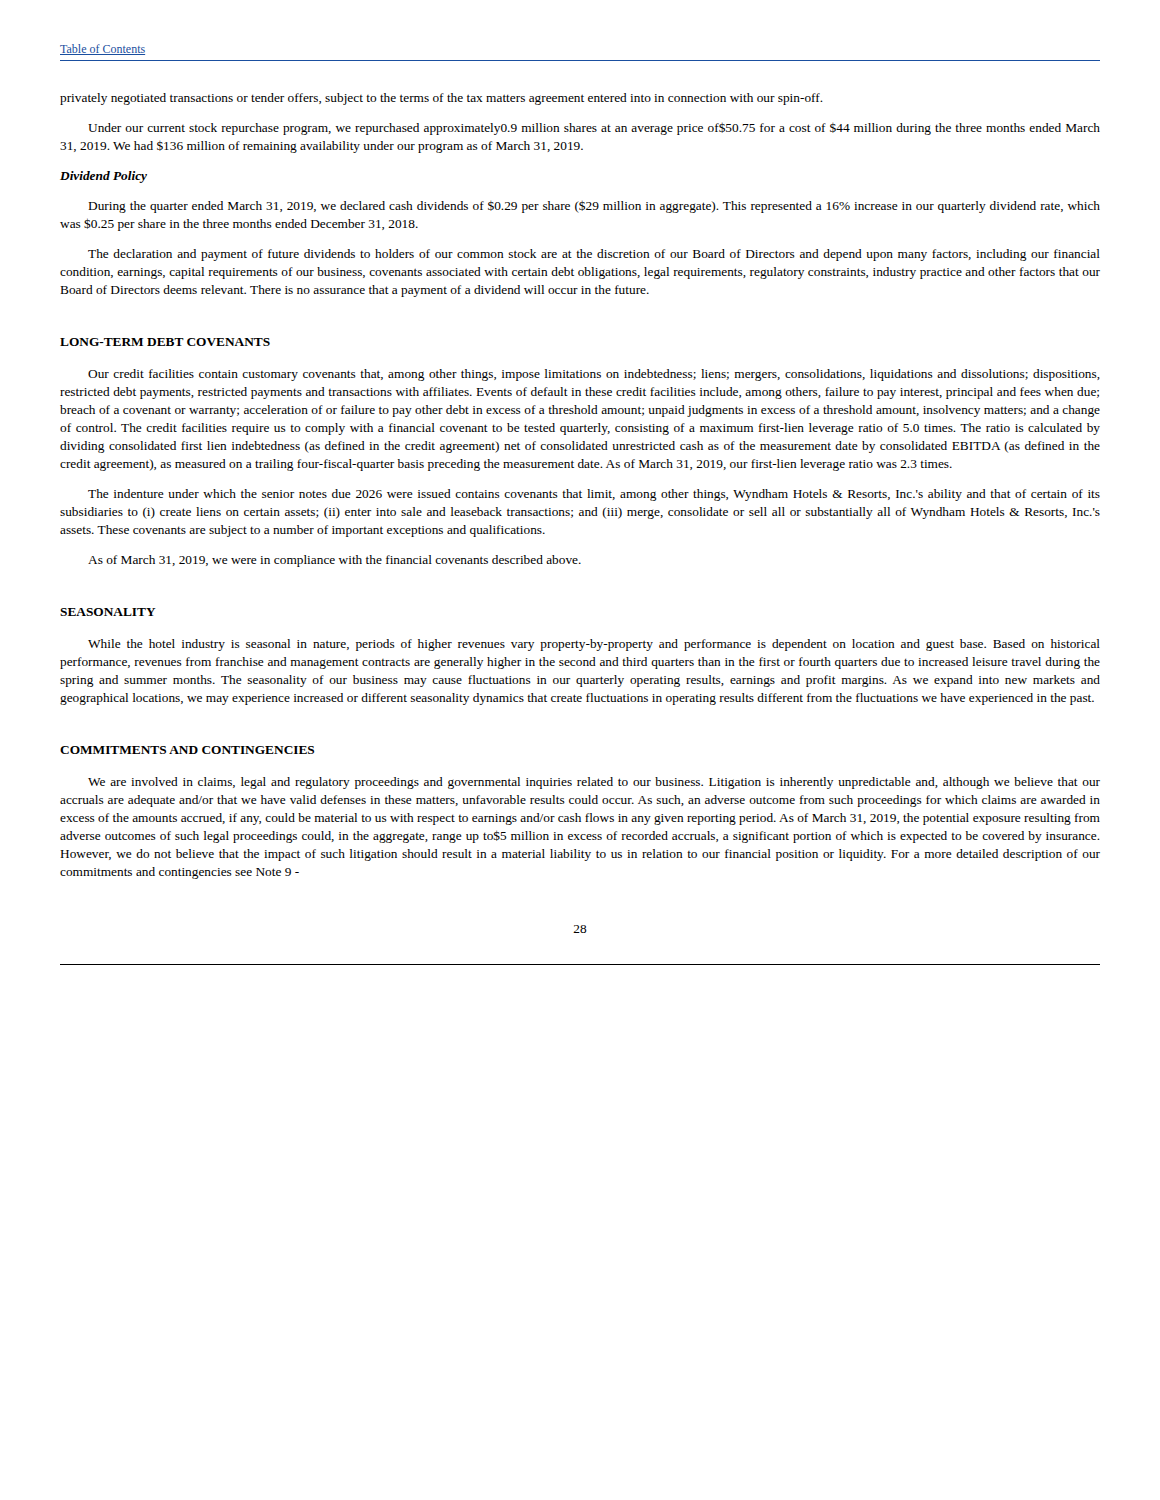Table of Contents
privately negotiated transactions or tender offers, subject to the terms of the tax matters agreement entered into in connection with our spin-off.
Under our current stock repurchase program, we repurchased approximately0.9 million shares at an average price of$50.75 for a cost of $44 million during the three months ended March 31, 2019. We had $136 million of remaining availability under our program as of March 31, 2019.
Dividend Policy
During the quarter ended March 31, 2019, we declared cash dividends of $0.29 per share ($29 million in aggregate). This represented a 16% increase in our quarterly dividend rate, which was $0.25 per share in the three months ended December 31, 2018.
The declaration and payment of future dividends to holders of our common stock are at the discretion of our Board of Directors and depend upon many factors, including our financial condition, earnings, capital requirements of our business, covenants associated with certain debt obligations, legal requirements, regulatory constraints, industry practice and other factors that our Board of Directors deems relevant. There is no assurance that a payment of a dividend will occur in the future.
LONG-TERM DEBT COVENANTS
Our credit facilities contain customary covenants that, among other things, impose limitations on indebtedness; liens; mergers, consolidations, liquidations and dissolutions; dispositions, restricted debt payments, restricted payments and transactions with affiliates. Events of default in these credit facilities include, among others, failure to pay interest, principal and fees when due; breach of a covenant or warranty; acceleration of or failure to pay other debt in excess of a threshold amount; unpaid judgments in excess of a threshold amount, insolvency matters; and a change of control. The credit facilities require us to comply with a financial covenant to be tested quarterly, consisting of a maximum first-lien leverage ratio of 5.0 times. The ratio is calculated by dividing consolidated first lien indebtedness (as defined in the credit agreement) net of consolidated unrestricted cash as of the measurement date by consolidated EBITDA (as defined in the credit agreement), as measured on a trailing four-fiscal-quarter basis preceding the measurement date. As of March 31, 2019, our first-lien leverage ratio was 2.3 times.
The indenture under which the senior notes due 2026 were issued contains covenants that limit, among other things, Wyndham Hotels & Resorts, Inc.'s ability and that of certain of its subsidiaries to (i) create liens on certain assets; (ii) enter into sale and leaseback transactions; and (iii) merge, consolidate or sell all or substantially all of Wyndham Hotels & Resorts, Inc.'s assets. These covenants are subject to a number of important exceptions and qualifications.
As of March 31, 2019, we were in compliance with the financial covenants described above.
SEASONALITY
While the hotel industry is seasonal in nature, periods of higher revenues vary property-by-property and performance is dependent on location and guest base. Based on historical performance, revenues from franchise and management contracts are generally higher in the second and third quarters than in the first or fourth quarters due to increased leisure travel during the spring and summer months. The seasonality of our business may cause fluctuations in our quarterly operating results, earnings and profit margins. As we expand into new markets and geographical locations, we may experience increased or different seasonality dynamics that create fluctuations in operating results different from the fluctuations we have experienced in the past.
COMMITMENTS AND CONTINGENCIES
We are involved in claims, legal and regulatory proceedings and governmental inquiries related to our business. Litigation is inherently unpredictable and, although we believe that our accruals are adequate and/or that we have valid defenses in these matters, unfavorable results could occur. As such, an adverse outcome from such proceedings for which claims are awarded in excess of the amounts accrued, if any, could be material to us with respect to earnings and/or cash flows in any given reporting period. As of March 31, 2019, the potential exposure resulting from adverse outcomes of such legal proceedings could, in the aggregate, range up to$5 million in excess of recorded accruals, a significant portion of which is expected to be covered by insurance. However, we do not believe that the impact of such litigation should result in a material liability to us in relation to our financial position or liquidity. For a more detailed description of our commitments and contingencies see Note 9 -
28